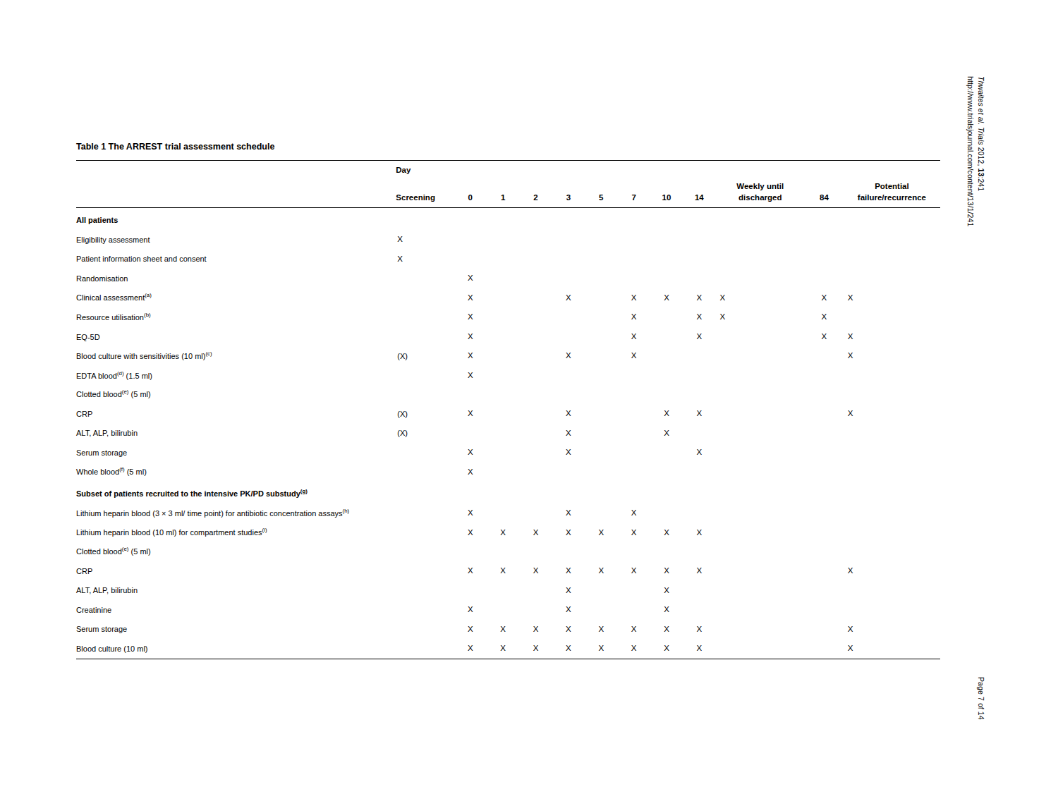Thwaites et al. Trials 2012, 13:241 http://www.trialsjournal.com/content/13/1/241
Page 7 of 14
Table 1 The ARREST trial assessment schedule
| | Day |
| --- | --- |
| | Screening | 0 | 1 | 2 | 3 | 5 | 7 | 10 | 14 | Weekly until discharged | 84 | Potential failure/recurrence |
| All patients |
| Eligibility assessment | X | | | | | | | | | | | |
| Patient information sheet and consent | X | | | | | | | | | | | |
| Randomisation | | X | | | | | | | | | | |
| Clinical assessment (a) | | X | | | X | | X | X | X | X | X | X |
| Resource utilisation (b) | | X | | | | | X | | X | X | X | |
| EQ-5D | | X | | | | | X | | X | | X | X |
| Blood culture with sensitivities (10 ml) (c) | (X) | X | | | X | | X | | | | | X |
| EDTA blood (d) (1.5 ml) | | X | | | | | | | | | | |
| Clotted blood (e) (5 ml) | | | | | | | | | | | | |
| CRP | (X) | X | | | X | | | X | X | | | X |
| ALT, ALP, bilirubin | (X) | | | | X | | | X | | | | |
| Serum storage | | X | | | X | | | | X | | | |
| Whole blood (f) (5 ml) | | X | | | | | | | | | | |
| Subset of patients recruited to the intensive PK/PD substudy (g) |
| Lithium heparin blood (3 × 3 ml/ time point) for antibiotic concentration assays (h) | | X | | | X | | X | | | | | |
| Lithium heparin blood (10 ml) for compartment studies (i) | | X | X | X | X | X | X | X | X | | | |
| Clotted blood (e) (5 ml) | | | | | | | | | | | | |
| CRP | | X | X | X | X | X | X | X | X | | | X |
| ALT, ALP, bilirubin | | | | | X | | | X | | | | |
| Creatinine | | X | | | X | | | X | | | | |
| Serum storage | | X | X | X | X | X | X | X | X | | | X |
| Blood culture (10 ml) | | X | X | X | X | X | X | X | X | | | X |